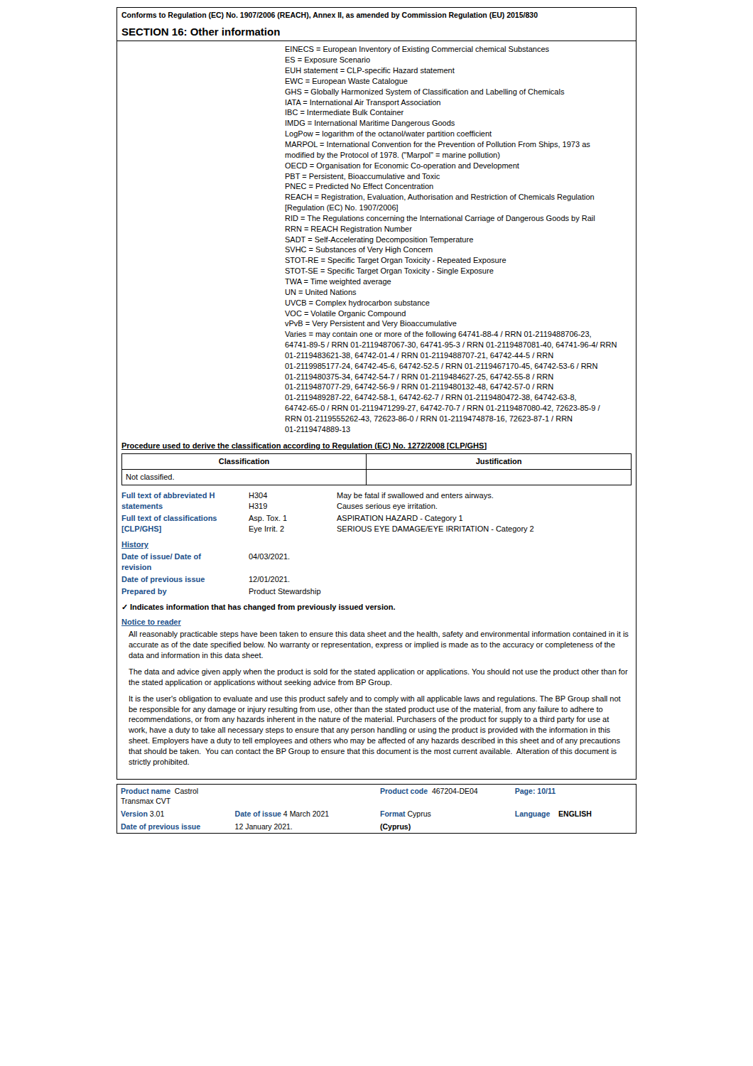Conforms to Regulation (EC) No. 1907/2006 (REACH), Annex II, as amended by Commission Regulation (EU) 2015/830
SECTION 16: Other information
EINECS = European Inventory of Existing Commercial chemical Substances
ES = Exposure Scenario
EUH statement = CLP-specific Hazard statement
EWC = European Waste Catalogue
GHS = Globally Harmonized System of Classification and Labelling of Chemicals
IATA = International Air Transport Association
IBC = Intermediate Bulk Container
IMDG = International Maritime Dangerous Goods
LogPow = logarithm of the octanol/water partition coefficient
MARPOL = International Convention for the Prevention of Pollution From Ships, 1973 as
modified by the Protocol of 1978. ("Marpol" = marine pollution)
OECD = Organisation for Economic Co-operation and Development
PBT = Persistent, Bioaccumulative and Toxic
PNEC = Predicted No Effect Concentration
REACH = Registration, Evaluation, Authorisation and Restriction of Chemicals Regulation
[Regulation (EC) No. 1907/2006]
RID = The Regulations concerning the International Carriage of Dangerous Goods by Rail
RRN = REACH Registration Number
SADT = Self-Accelerating Decomposition Temperature
SVHC = Substances of Very High Concern
STOT-RE = Specific Target Organ Toxicity - Repeated Exposure
STOT-SE = Specific Target Organ Toxicity - Single Exposure
TWA = Time weighted average
UN = United Nations
UVCB = Complex hydrocarbon substance
VOC = Volatile Organic Compound
vPvB = Very Persistent and Very Bioaccumulative
Varies = may contain one or more of the following 64741-88-4 / RRN 01-2119488706-23,
64741-89-5 / RRN 01-2119487067-30, 64741-95-3 / RRN 01-2119487081-40, 64741-96-4/ RRN
01-2119483621-38, 64742-01-4 / RRN 01-2119488707-21, 64742-44-5 / RRN
01-2119985177-24, 64742-45-6, 64742-52-5 / RRN 01-2119467170-45, 64742-53-6 / RRN
01-2119480375-34, 64742-54-7 / RRN 01-2119484627-25, 64742-55-8 / RRN
01-2119487077-29, 64742-56-9 / RRN 01-2119480132-48, 64742-57-0 / RRN
01-2119489287-22, 64742-58-1, 64742-62-7 / RRN 01-2119480472-38, 64742-63-8,
64742-65-0 / RRN 01-2119471299-27, 64742-70-7 / RRN 01-2119487080-42, 72623-85-9 /
RRN 01-2119555262-43, 72623-86-0 / RRN 01-2119474878-16, 72623-87-1 / RRN
01-2119474889-13
Procedure used to derive the classification according to Regulation (EC) No. 1272/2008 [CLP/GHS]
| Classification | Justification |
| --- | --- |
| Not classified. | |
| Full text of abbreviated H statements | H304 H319 | May be fatal if swallowed and enters airways. Causes serious eye irritation. |
| Full text of classifications [CLP/GHS] | Asp. Tox. 1 Eye Irrit. 2 | ASPIRATION HAZARD - Category 1 SERIOUS EYE DAMAGE/EYE IRRITATION - Category 2 |
History
| Date of issue/ Date of revision | 04/03/2021. |
| Date of previous issue | 12/01/2021. |
| Prepared by | Product Stewardship |
✓ Indicates information that has changed from previously issued version.
Notice to reader
All reasonably practicable steps have been taken to ensure this data sheet and the health, safety and environmental information contained in it is accurate as of the date specified below. No warranty or representation, express or implied is made as to the accuracy or completeness of the data and information in this data sheet.
The data and advice given apply when the product is sold for the stated application or applications. You should not use the product other than for the stated application or applications without seeking advice from BP Group.
It is the user's obligation to evaluate and use this product safely and to comply with all applicable laws and regulations. The BP Group shall not be responsible for any damage or injury resulting from use, other than the stated product use of the material, from any failure to adhere to recommendations, or from any hazards inherent in the nature of the material. Purchasers of the product for supply to a third party for use at work, have a duty to take all necessary steps to ensure that any person handling or using the product is provided with the information in this sheet. Employers have a duty to tell employees and others who may be affected of any hazards described in this sheet and of any precautions that should be taken. You can contact the BP Group to ensure that this document is the most current available. Alteration of this document is strictly prohibited.
| Product name Castrol Transmax CVT | | Product code 467204-DE04 | Page: 10/11 |
| Version 3.01 | Date of issue 4 March 2021 | Format Cyprus | Language ENGLISH |
| Date of previous issue | 12 January 2021. | (Cyprus) | |